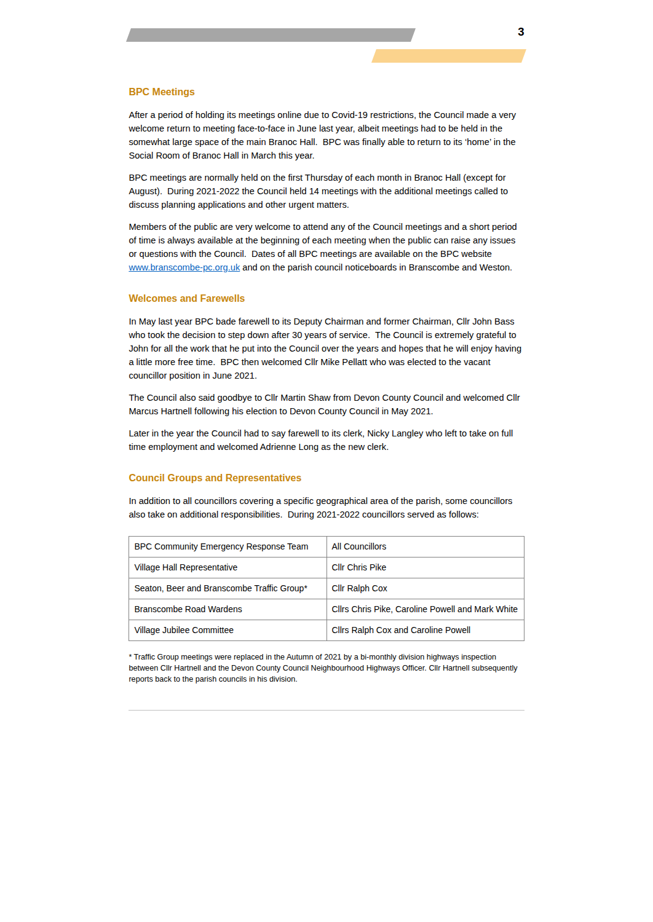3
BPC Meetings
After a period of holding its meetings online due to Covid-19 restrictions, the Council made a very welcome return to meeting face-to-face in June last year, albeit meetings had to be held in the somewhat large space of the main Branoc Hall. BPC was finally able to return to its ‘home’ in the Social Room of Branoc Hall in March this year.
BPC meetings are normally held on the first Thursday of each month in Branoc Hall (except for August). During 2021-2022 the Council held 14 meetings with the additional meetings called to discuss planning applications and other urgent matters.
Members of the public are very welcome to attend any of the Council meetings and a short period of time is always available at the beginning of each meeting when the public can raise any issues or questions with the Council. Dates of all BPC meetings are available on the BPC website www.branscombe-pc.org.uk and on the parish council noticeboards in Branscombe and Weston.
Welcomes and Farewells
In May last year BPC bade farewell to its Deputy Chairman and former Chairman, Cllr John Bass who took the decision to step down after 30 years of service. The Council is extremely grateful to John for all the work that he put into the Council over the years and hopes that he will enjoy having a little more free time. BPC then welcomed Cllr Mike Pellatt who was elected to the vacant councillor position in June 2021.
The Council also said goodbye to Cllr Martin Shaw from Devon County Council and welcomed Cllr Marcus Hartnell following his election to Devon County Council in May 2021.
Later in the year the Council had to say farewell to its clerk, Nicky Langley who left to take on full time employment and welcomed Adrienne Long as the new clerk.
Council Groups and Representatives
In addition to all councillors covering a specific geographical area of the parish, some councillors also take on additional responsibilities. During 2021-2022 councillors served as follows:
| BPC Community Emergency Response Team | All Councillors |
| Village Hall Representative | Cllr Chris Pike |
| Seaton, Beer and Branscombe Traffic Group* | Cllr Ralph Cox |
| Branscombe Road Wardens | Cllrs Chris Pike, Caroline Powell and Mark White |
| Village Jubilee Committee | Cllrs Ralph Cox and Caroline Powell |
* Traffic Group meetings were replaced in the Autumn of 2021 by a bi-monthly division highways inspection between Cllr Hartnell and the Devon County Council Neighbourhood Highways Officer. Cllr Hartnell subsequently reports back to the parish councils in his division.